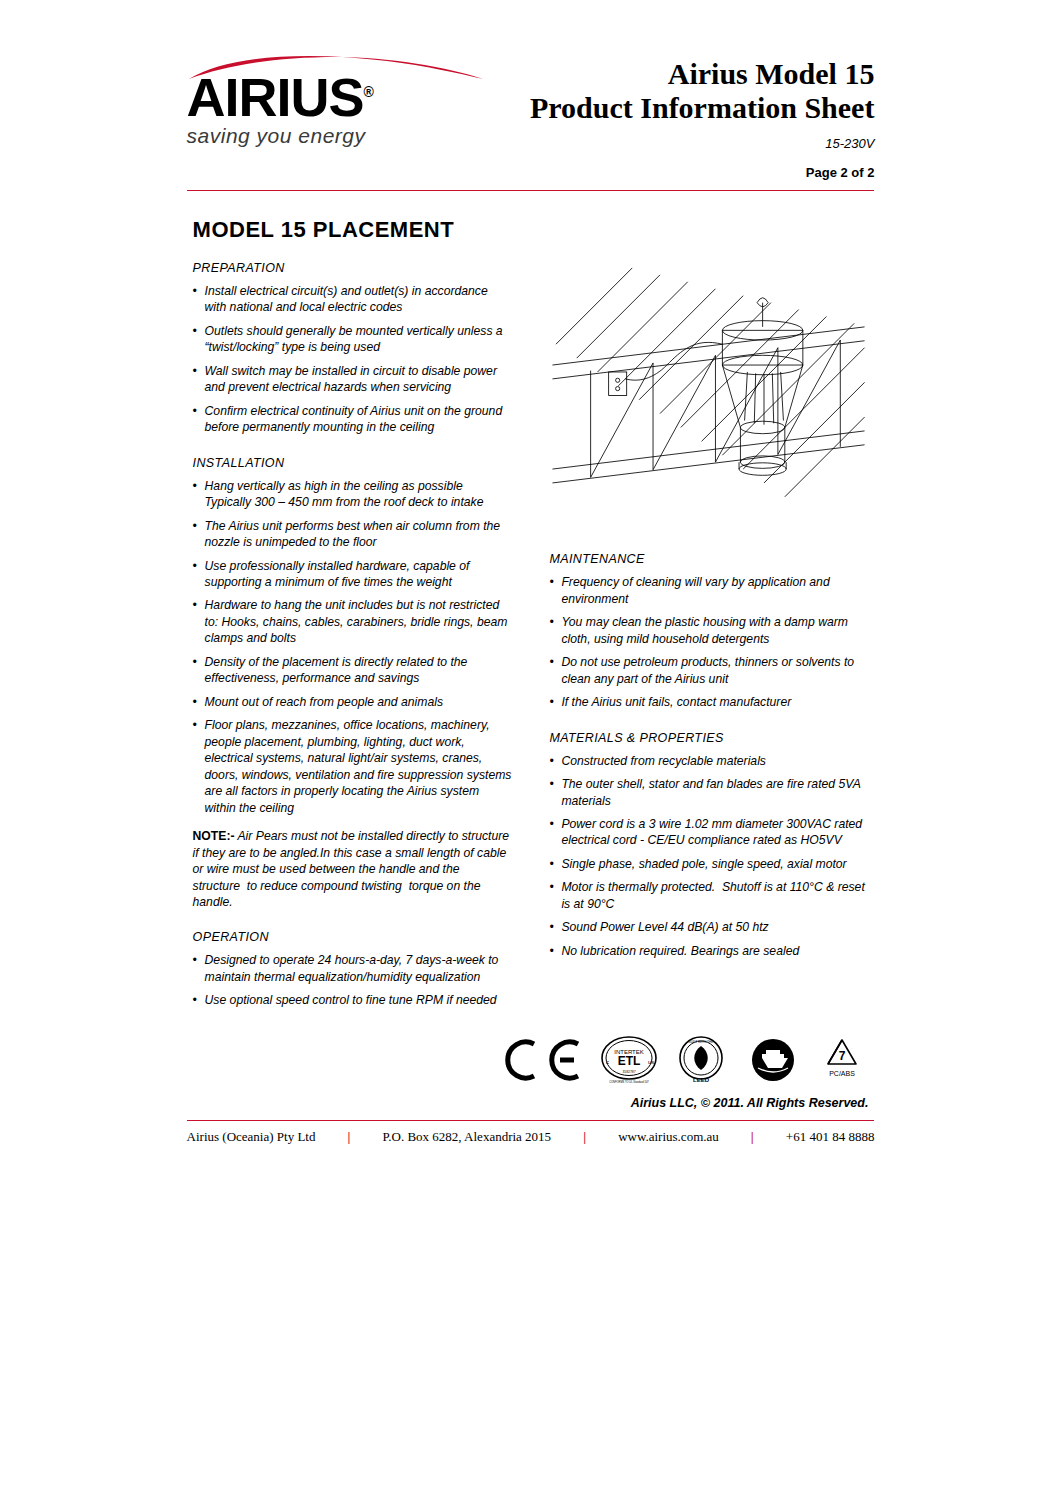AIRIUS®
saving you energy
Airius Model 15
Product Information Sheet
15-230V
Page 2 of 2
MODEL 15 PLACEMENT
PREPARATION
Install electrical circuit(s) and outlet(s) in accordance with national and local electric codes
Outlets should generally be mounted vertically unless a “twist/locking” type is being used
Wall switch may be installed in circuit to disable power and prevent electrical hazards when servicing
Confirm electrical continuity of Airius unit on the ground before permanently mounting in the ceiling
INSTALLATION
Hang vertically as high in the ceiling as possible Typically 300 – 450 mm from the roof deck to intake
The Airius unit performs best when air column from the nozzle is unimpeded to the floor
Use professionally installed hardware, capable of supporting a minimum of five times the weight
Hardware to hang the unit includes but is not restricted to: Hooks, chains, cables, carabiners, bridle rings, beam clamps and bolts
Density of the placement is directly related to the effectiveness, performance and savings
Mount out of reach from people and animals
Floor plans, mezzanines, office locations, machinery, people placement, plumbing, lighting, duct work, electrical systems, natural light/air systems, cranes, doors, windows, ventilation and fire suppression systems are all factors in properly locating the Airius system within the ceiling
NOTE:- Air Pears must not be installed directly to structure if they are to be angled.In this case a small length of cable or wire must be used between the handle and the structure to reduce compound twisting torque on the handle.
OPERATION
Designed to operate 24 hours-a-day, 7 days-a-week to maintain thermal equalization/humidity equalization
Use optional speed control to fine tune RPM if needed
MAINTENANCE
Frequency of cleaning will vary by application and environment
You may clean the plastic housing with a damp warm cloth, using mild household detergents
Do not use petroleum products, thinners or solvents to clean any part of the Airius unit
If the Airius unit fails, contact manufacturer
MATERIALS & PROPERTIES
Constructed from recyclable materials
The outer shell, stator and fan blades are fire rated 5VA materials
Power cord is a 3 wire 1.02 mm diameter 300VAC rated electrical cord - CE/EU compliance rated as HO5VV
Single phase, shaded pole, single speed, axial motor
Motor is thermally protected. Shutoff is at 110°C & reset is at 90°C
Sound Power Level 44 dB(A) at 50 htz
No lubrication required. Bearings are sealed
INTERTEK ETL c us 3182787 CONFORMS TO UL Standard 507 LEED BUILT WITH THE 7 PC/ABS
Airius LLC, © 2011. All Rights Reserved.
Airius (Oceania) Pty Ltd
|
P.O. Box 6282, Alexandria 2015
|
www.airius.com.au
|
+61 401 84 8888